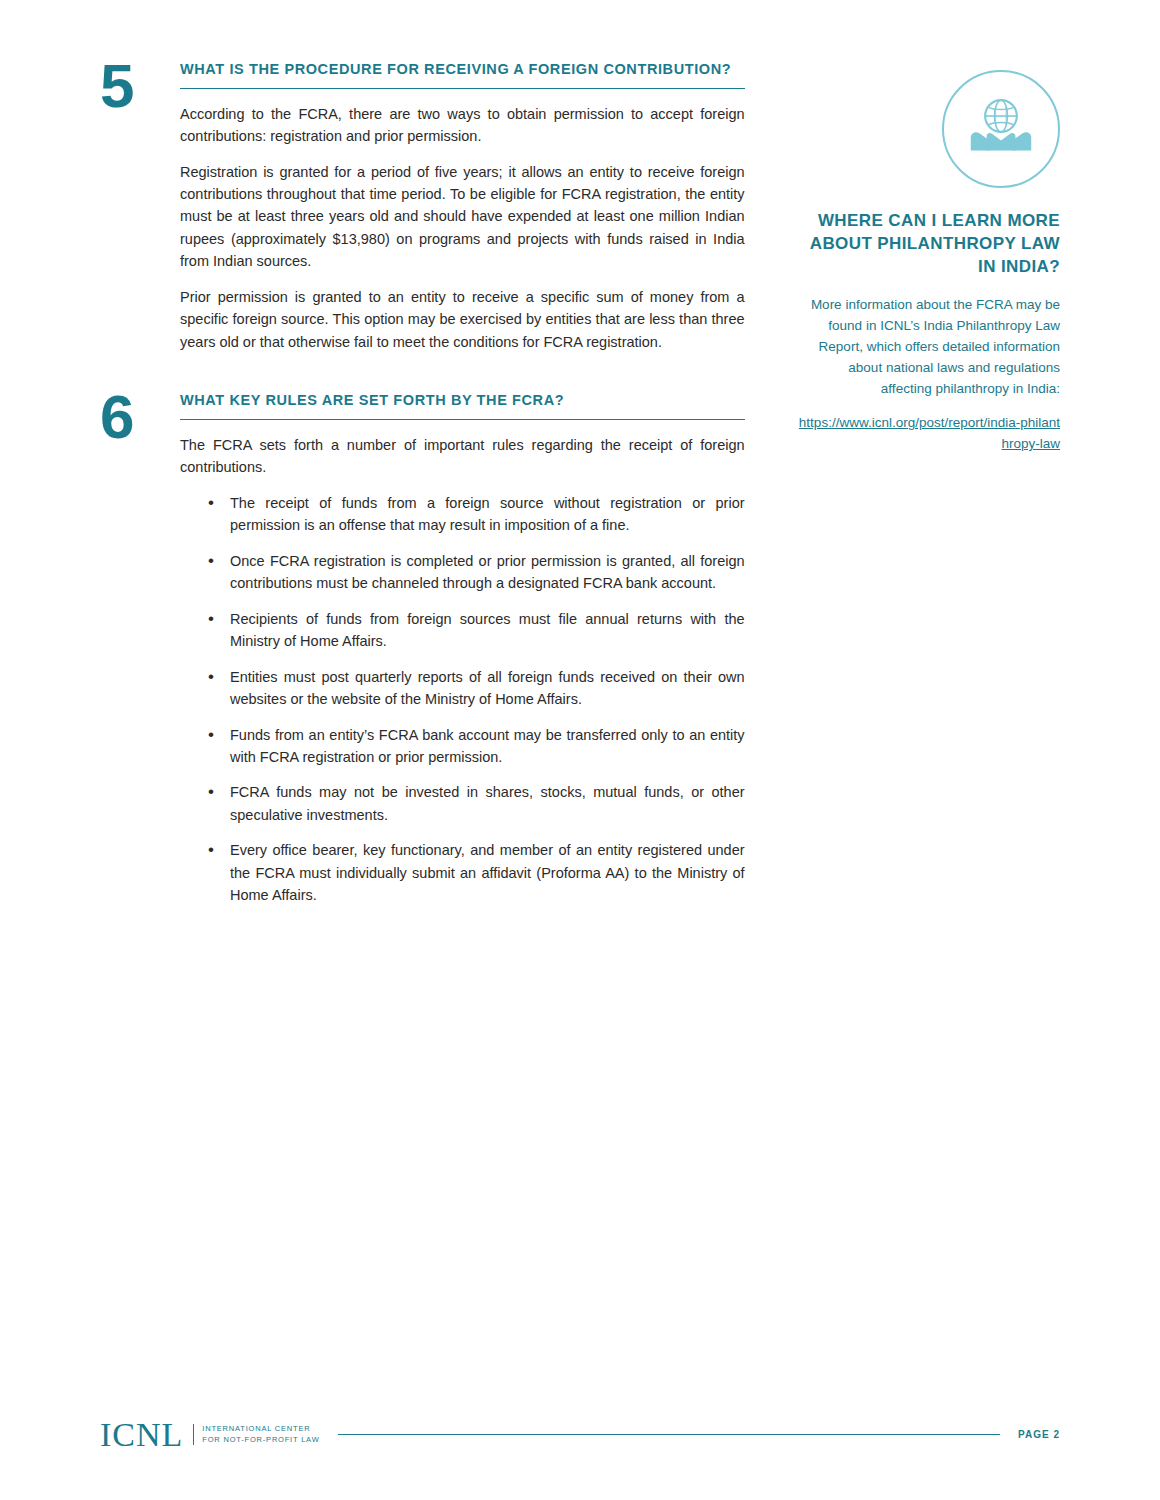5
What is the procedure for receiving a foreign contribution?
According to the FCRA, there are two ways to obtain permission to accept foreign contributions: registration and prior permission.
Registration is granted for a period of five years; it allows an entity to receive foreign contributions throughout that time period. To be eligible for FCRA registration, the entity must be at least three years old and should have expended at least one million Indian rupees (approximately $13,980) on programs and projects with funds raised in India from Indian sources.
Prior permission is granted to an entity to receive a specific sum of money from a specific foreign source. This option may be exercised by entities that are less than three years old or that otherwise fail to meet the conditions for FCRA registration.
6
What key rules are set forth by the FCRA?
The FCRA sets forth a number of important rules regarding the receipt of foreign contributions.
The receipt of funds from a foreign source without registration or prior permission is an offense that may result in imposition of a fine.
Once FCRA registration is completed or prior permission is granted, all foreign contributions must be channeled through a designated FCRA bank account.
Recipients of funds from foreign sources must file annual returns with the Ministry of Home Affairs.
Entities must post quarterly reports of all foreign funds received on their own websites or the website of the Ministry of Home Affairs.
Funds from an entity’s FCRA bank account may be transferred only to an entity with FCRA registration or prior permission.
FCRA funds may not be invested in shares, stocks, mutual funds, or other speculative investments.
Every office bearer, key functionary, and member of an entity registered under the FCRA must individually submit an affidavit (Proforma AA) to the Ministry of Home Affairs.
Where can I learn more about philanthropy law in India?
More information about the FCRA may be found in ICNL’s India Philanthropy Law Report, which offers detailed information about national laws and regulations affecting philanthropy in India:
https://www.icnl.org/post/report/india-philanthropy-law
ICNL International Center
for Not-for-Profit Law
PAGE 2